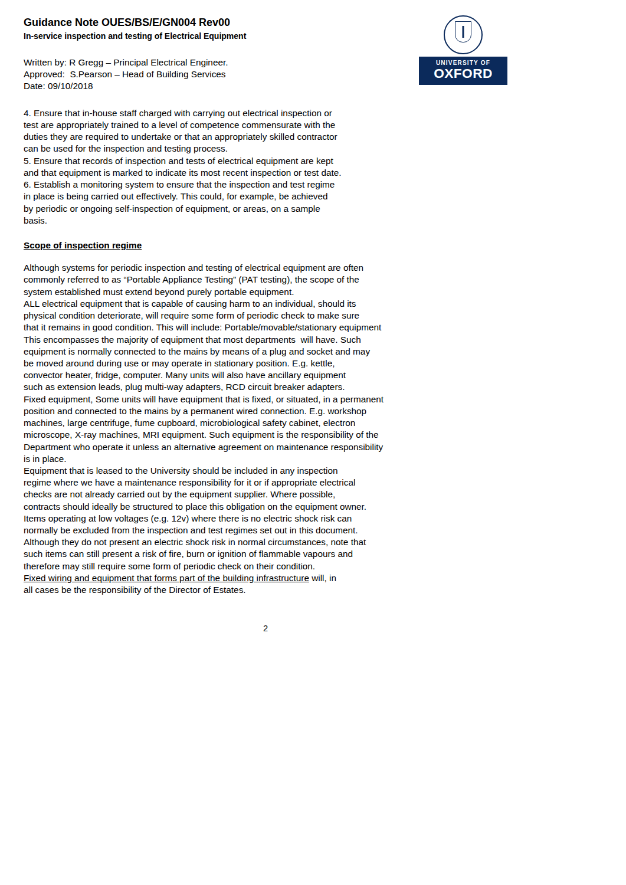UNIVERSITY OF OXFORD
Guidance Note OUES/BS/E/GN004 Rev00
In-service inspection and testing of Electrical Equipment
Written by: R Gregg – Principal Electrical Engineer.
Approved: S.Pearson – Head of Building Services
Date: 09/10/2018
4. Ensure that in-house staff charged with carrying out electrical inspection or
test are appropriately trained to a level of competence commensurate with the
duties they are required to undertake or that an appropriately skilled contractor
can be used for the inspection and testing process.
5. Ensure that records of inspection and tests of electrical equipment are kept
and that equipment is marked to indicate its most recent inspection or test date.
6. Establish a monitoring system to ensure that the inspection and test regime
in place is being carried out effectively. This could, for example, be achieved
by periodic or ongoing self-inspection of equipment, or areas, on a sample
basis.
Scope of inspection regime
Although systems for periodic inspection and testing of electrical equipment are often
commonly referred to as “Portable Appliance Testing” (PAT testing), the scope of the
system established must extend beyond purely portable equipment.
ALL electrical equipment that is capable of causing harm to an individual, should its
physical condition deteriorate, will require some form of periodic check to make sure
that it remains in good condition. This will include: Portable/movable/stationary equipment
This encompasses the majority of equipment that most departments will have. Such
equipment is normally connected to the mains by means of a plug and socket and may
be moved around during use or may operate in stationary position. E.g. kettle,
convector heater, fridge, computer. Many units will also have ancillary equipment
such as extension leads, plug multi-way adapters, RCD circuit breaker adapters.
Fixed equipment, Some units will have equipment that is fixed, or situated, in a permanent
position and connected to the mains by a permanent wired connection. E.g. workshop
machines, large centrifuge, fume cupboard, microbiological safety cabinet, electron
microscope, X-ray machines, MRI equipment. Such equipment is the responsibility of the
Department who operate it unless an alternative agreement on maintenance responsibility
is in place.
Equipment that is leased to the University should be included in any inspection
regime where we have a maintenance responsibility for it or if appropriate electrical
checks are not already carried out by the equipment supplier. Where possible,
contracts should ideally be structured to place this obligation on the equipment owner.
Items operating at low voltages (e.g. 12v) where there is no electric shock risk can
normally be excluded from the inspection and test regimes set out in this document.
Although they do not present an electric shock risk in normal circumstances, note that
such items can still present a risk of fire, burn or ignition of flammable vapours and
therefore may still require some form of periodic check on their condition.
Fixed wiring and equipment that forms part of the building infrastructure will, in
all cases be the responsibility of the Director of Estates.
2